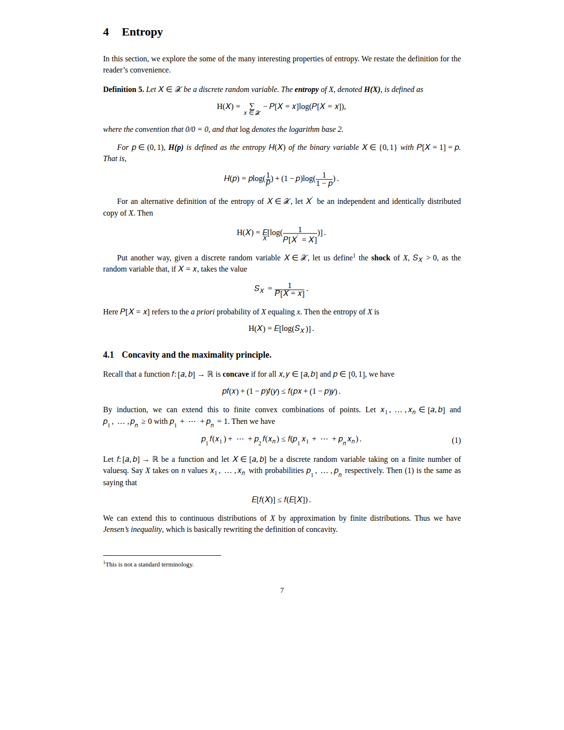4 Entropy
In this section, we explore the some of the many interesting properties of entropy. We restate the definition for the reader’s convenience.
Definition 5. Let X∈𝒳 be a discrete random variable. The entropy of X, denoted H(X), is defined as
H(X) = ∑ x∈𝒳 − P [X=x] log ( P [X=x] ) ,
where the convention that 0/0 = 0, and that log denotes the logarithm base 2.
For p∈(0,1), H(p) is defined as the entropy H(X) of the binary variable X∈{0,1} with P[X=1]=p. That is,
H(p) = p log ( 1p ) + (1−p) log ( 11−p ) .
For an alternative definition of the entropy of X∈𝒳, let X′ be an independent and identically distributed copy of X. Then
H(X) = E X [ log ( 1 P[X′=X] ) ] .
Put another way, given a discrete random variable X∈𝒳, let us define1 the shock of X, SX>0, as the random variable that, if X=x, takes the value
SX = 1 P[X=x] .
Here P[X=x] refers to the a priori probability of X equaling x. Then the entropy of X is
H(X) = E [ log(SX) ] .
4.1 Concavity and the maximality principle.
Recall that a function f:[a,b]→ℝ is concave if for all x,y∈[a,b] and p∈[0,1], we have
pf(x) + (1−p)f(y) ≤ f(px+(1−p)y) .
By induction, we can extend this to finite convex combinations of points. Let x1,…,xn∈[a,b] and p1,…,pn≥0 with p1+⋯+pn=1. Then we have
p1f(x1) +⋯+ p2f(xn) ≤ f(p1x1+⋯+pnxn) . (1)
Let f:[a,b]→ℝ be a function and let X∈[a,b] be a discrete random variable taking on a finite number of valuesq. Say X takes on n values x1,…,xn with probabilities p1,…,pn respectively. Then (1) is the same as saying that
E[f(X)] ≤ f(E[X]) .
We can extend this to continuous distributions of X by approximation by finite distributions. Thus we have Jensen’s inequality, which is basically rewriting the definition of concavity.
1This is not a standard terminology.
7